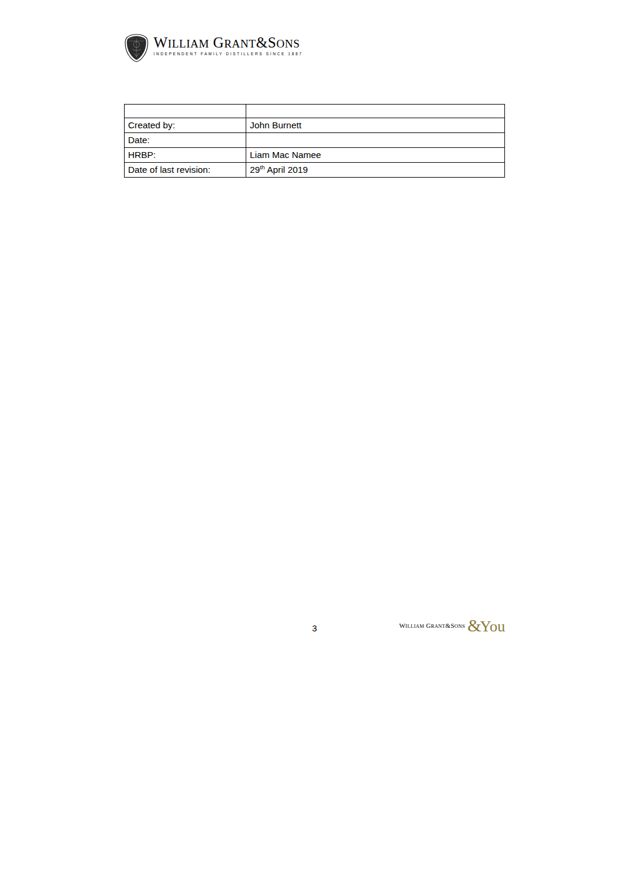WILLIAM GRANT&SONS
INDEPENDENT FAMILY DISTILLERS SINCE 1887
| Created by: | John Burnett |
| Date: | |
| HRBP: | Liam Mac Namee |
| Date of last revision: | 29 th April 2019 |
3
WILLIAM GRANT&SONS
&You